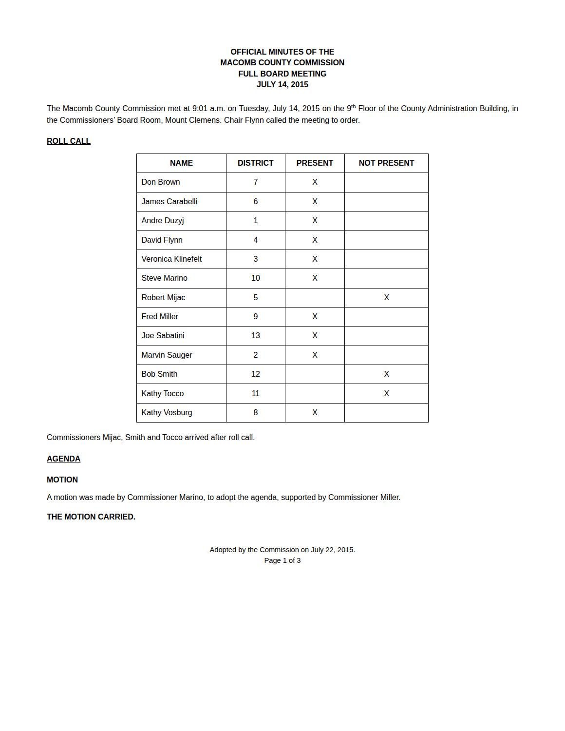OFFICIAL MINUTES OF THE
MACOMB COUNTY COMMISSION
FULL BOARD MEETING
JULY 14, 2015
The Macomb County Commission met at 9:01 a.m. on Tuesday, July 14, 2015 on the 9th Floor of the County Administration Building, in the Commissioners’ Board Room, Mount Clemens. Chair Flynn called the meeting to order.
ROLL CALL
| NAME | DISTRICT | PRESENT | NOT PRESENT |
| --- | --- | --- | --- |
| Don Brown | 7 | X | |
| James Carabelli | 6 | X | |
| Andre Duzyj | 1 | X | |
| David Flynn | 4 | X | |
| Veronica Klinefelt | 3 | X | |
| Steve Marino | 10 | X | |
| Robert Mijac | 5 | | X |
| Fred Miller | 9 | X | |
| Joe Sabatini | 13 | X | |
| Marvin Sauger | 2 | X | |
| Bob Smith | 12 | | X |
| Kathy Tocco | 11 | | X |
| Kathy Vosburg | 8 | X | |
Commissioners Mijac, Smith and Tocco arrived after roll call.
AGENDA
MOTION
A motion was made by Commissioner Marino, to adopt the agenda, supported by Commissioner Miller.
THE MOTION CARRIED.
Adopted by the Commission on July 22, 2015.
Page 1 of 3